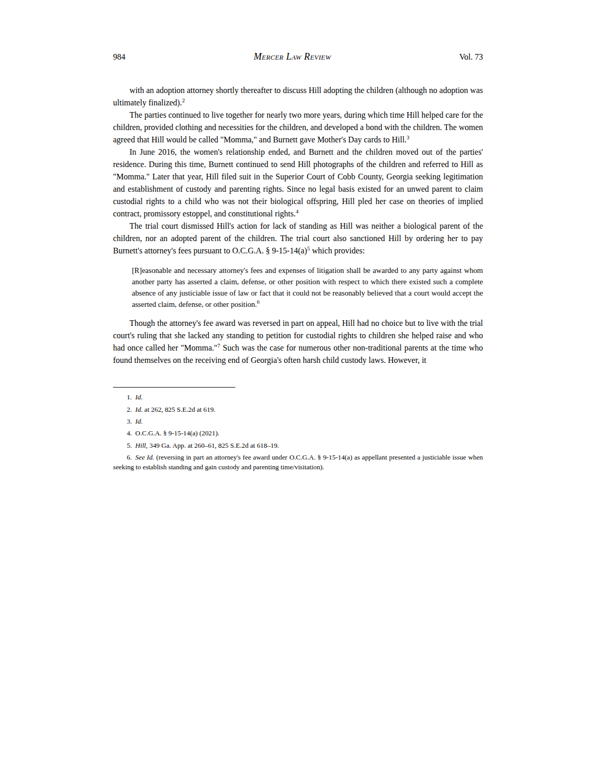984 Mercer Law Review Vol. 73
with an adoption attorney shortly thereafter to discuss Hill adopting the children (although no adoption was ultimately finalized).2
The parties continued to live together for nearly two more years, during which time Hill helped care for the children, provided clothing and necessities for the children, and developed a bond with the children. The women agreed that Hill would be called "Momma," and Burnett gave Mother's Day cards to Hill.3
In June 2016, the women's relationship ended, and Burnett and the children moved out of the parties' residence. During this time, Burnett continued to send Hill photographs of the children and referred to Hill as "Momma." Later that year, Hill filed suit in the Superior Court of Cobb County, Georgia seeking legitimation and establishment of custody and parenting rights. Since no legal basis existed for an unwed parent to claim custodial rights to a child who was not their biological offspring, Hill pled her case on theories of implied contract, promissory estoppel, and constitutional rights.4
The trial court dismissed Hill's action for lack of standing as Hill was neither a biological parent of the children, nor an adopted parent of the children. The trial court also sanctioned Hill by ordering her to pay Burnett's attorney's fees pursuant to O.C.G.A. § 9-15-14(a)5 which provides:
[R]easonable and necessary attorney's fees and expenses of litigation shall be awarded to any party against whom another party has asserted a claim, defense, or other position with respect to which there existed such a complete absence of any justiciable issue of law or fact that it could not be reasonably believed that a court would accept the asserted claim, defense, or other position.6
Though the attorney's fee award was reversed in part on appeal, Hill had no choice but to live with the trial court's ruling that she lacked any standing to petition for custodial rights to children she helped raise and who had once called her "Momma."7 Such was the case for numerous other non-traditional parents at the time who found themselves on the receiving end of Georgia's often harsh child custody laws. However, it
Id.
Id. at 262, 825 S.E.2d at 619.
Id.
O.C.G.A. § 9-15-14(a) (2021).
Hill, 349 Ga. App. at 260–61, 825 S.E.2d at 618–19.
See Id. (reversing in part an attorney's fee award under O.C.G.A. § 9-15-14(a) as appellant presented a justiciable issue when seeking to establish standing and gain custody and parenting time/visitation).